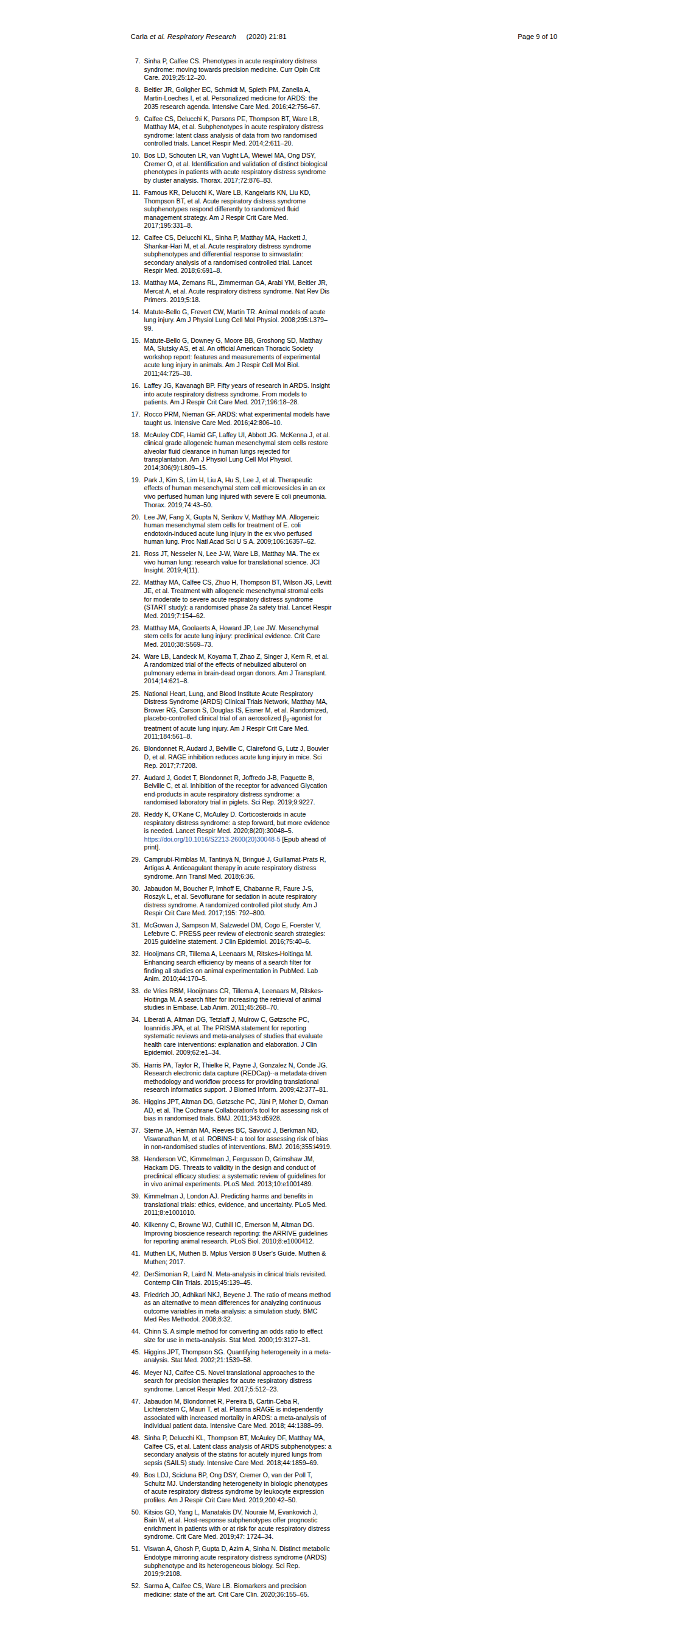Carla et al. Respiratory Research (2020) 21:81
Page 9 of 10
7. Sinha P, Calfee CS. Phenotypes in acute respiratory distress syndrome: moving towards precision medicine. Curr Opin Crit Care. 2019;25:12–20.
8. Beitler JR, Goligher EC, Schmidt M, Spieth PM, Zanella A, Martin-Loeches I, et al. Personalized medicine for ARDS: the 2035 research agenda. Intensive Care Med. 2016;42:756–67.
9. Calfee CS, Delucchi K, Parsons PE, Thompson BT, Ware LB, Matthay MA, et al. Subphenotypes in acute respiratory distress syndrome: latent class analysis of data from two randomised controlled trials. Lancet Respir Med. 2014;2:611–20.
10. Bos LD, Schouten LR, van Vught LA, Wiewel MA, Ong DSY, Cremer O, et al. Identification and validation of distinct biological phenotypes in patients with acute respiratory distress syndrome by cluster analysis. Thorax. 2017;72:876–83.
11. Famous KR, Delucchi K, Ware LB, Kangelaris KN, Liu KD, Thompson BT, et al. Acute respiratory distress syndrome subphenotypes respond differently to randomized fluid management strategy. Am J Respir Crit Care Med. 2017;195:331–8.
12. Calfee CS, Delucchi KL, Sinha P, Matthay MA, Hackett J, Shankar-Hari M, et al. Acute respiratory distress syndrome subphenotypes and differential response to simvastatin: secondary analysis of a randomised controlled trial. Lancet Respir Med. 2018;6:691–8.
13. Matthay MA, Zemans RL, Zimmerman GA, Arabi YM, Beitler JR, Mercat A, et al. Acute respiratory distress syndrome. Nat Rev Dis Primers. 2019;5:18.
14. Matute-Bello G, Frevert CW, Martin TR. Animal models of acute lung injury. Am J Physiol Lung Cell Mol Physiol. 2008;295:L379–99.
15. Matute-Bello G, Downey G, Moore BB, Groshong SD, Matthay MA, Slutsky AS, et al. An official American Thoracic Society workshop report: features and measurements of experimental acute lung injury in animals. Am J Respir Cell Mol Biol. 2011;44:725–38.
16. Laffey JG, Kavanagh BP. Fifty years of research in ARDS. Insight into acute respiratory distress syndrome. From models to patients. Am J Respir Crit Care Med. 2017;196:18–28.
17. Rocco PRM, Nieman GF. ARDS: what experimental models have taught us. Intensive Care Med. 2016;42:806–10.
18. McAuley CDF, Hamid GF, Laffey UI, Abbott JG. McKenna J, et al. clinical grade allogeneic human mesenchymal stem cells restore alveolar fluid clearance in human lungs rejected for transplantation. Am J Physiol Lung Cell Mol Physiol. 2014;306(9):L809–15.
19. Park J, Kim S, Lim H, Liu A, Hu S, Lee J, et al. Therapeutic effects of human mesenchymal stem cell microvesicles in an ex vivo perfused human lung injured with severe E coli pneumonia. Thorax. 2019;74:43–50.
20. Lee JW, Fang X, Gupta N, Serikov V, Matthay MA. Allogeneic human mesenchymal stem cells for treatment of E. coli endotoxin-induced acute lung injury in the ex vivo perfused human lung. Proc Natl Acad Sci U S A. 2009;106:16357–62.
21. Ross JT, Nesseler N, Lee J-W, Ware LB, Matthay MA. The ex vivo human lung: research value for translational science. JCI Insight. 2019;4(11).
22. Matthay MA, Calfee CS, Zhuo H, Thompson BT, Wilson JG, Levitt JE, et al. Treatment with allogeneic mesenchymal stromal cells for moderate to severe acute respiratory distress syndrome (START study): a randomised phase 2a safety trial. Lancet Respir Med. 2019;7:154–62.
23. Matthay MA, Goolaerts A, Howard JP, Lee JW. Mesenchymal stem cells for acute lung injury: preclinical evidence. Crit Care Med. 2010;38:S569–73.
24. Ware LB, Landeck M, Koyama T, Zhao Z, Singer J, Kern R, et al. A randomized trial of the effects of nebulized albuterol on pulmonary edema in brain-dead organ donors. Am J Transplant. 2014;14:621–8.
25. National Heart, Lung, and Blood Institute Acute Respiratory Distress Syndrome (ARDS) Clinical Trials Network, Matthay MA, Brower RG, Carson S, Douglas IS, Eisner M, et al. Randomized, placebo-controlled clinical trial of an aerosolized β2-agonist for treatment of acute lung injury. Am J Respir Crit Care Med. 2011;184:561–8.
26. Blondonnet R, Audard J, Belville C, Clairefond G, Lutz J, Bouvier D, et al. RAGE inhibition reduces acute lung injury in mice. Sci Rep. 2017;7:7208.
27. Audard J, Godet T, Blondonnet R, Joffredo J-B, Paquette B, Belville C, et al. Inhibition of the receptor for advanced Glycation end-products in acute respiratory distress syndrome: a randomised laboratory trial in piglets. Sci Rep. 2019;9:9227.
28. Reddy K, O'Kane C, McAuley D. Corticosteroids in acute respiratory distress syndrome: a step forward, but more evidence is needed. Lancet Respir Med. 2020;8(20):30048–5. https://doi.org/10.1016/S2213-2600(20)30048-5 [Epub ahead of print].
29. Camprubí-Rimblas M, Tantinyà N, Bringué J, Guillamat-Prats R, Artigas A. Anticoagulant therapy in acute respiratory distress syndrome. Ann Transl Med. 2018;6:36.
30. Jabaudon M, Boucher P, Imhoff E, Chabanne R, Faure J-S, Roszyk L, et al. Sevoflurane for sedation in acute respiratory distress syndrome. A randomized controlled pilot study. Am J Respir Crit Care Med. 2017;195: 792–800.
31. McGowan J, Sampson M, Salzwedel DM, Cogo E, Foerster V, Lefebvre C. PRESS peer review of electronic search strategies: 2015 guideline statement. J Clin Epidemiol. 2016;75:40–6.
32. Hooijmans CR, Tillema A, Leenaars M, Ritskes-Hoitinga M. Enhancing search efficiency by means of a search filter for finding all studies on animal experimentation in PubMed. Lab Anim. 2010;44:170–5.
33. de Vries RBM, Hooijmans CR, Tillema A, Leenaars M, Ritskes-Hoitinga M. A search filter for increasing the retrieval of animal studies in Embase. Lab Anim. 2011;45:268–70.
34. Liberati A, Altman DG, Tetzlaff J, Mulrow C, Gøtzsche PC, Ioannidis JPA, et al. The PRISMA statement for reporting systematic reviews and meta-analyses of studies that evaluate health care interventions: explanation and elaboration. J Clin Epidemiol. 2009;62:e1–34.
35. Harris PA, Taylor R, Thielke R, Payne J, Gonzalez N, Conde JG. Research electronic data capture (REDCap)--a metadata-driven methodology and workflow process for providing translational research informatics support. J Biomed Inform. 2009;42:377–81.
36. Higgins JPT, Altman DG, Gøtzsche PC, Jüni P, Moher D, Oxman AD, et al. The Cochrane Collaboration's tool for assessing risk of bias in randomised trials. BMJ. 2011;343:d5928.
37. Sterne JA, Hernán MA, Reeves BC, Savović J, Berkman ND, Viswanathan M, et al. ROBINS-I: a tool for assessing risk of bias in non-randomised studies of interventions. BMJ. 2016;355:i4919.
38. Henderson VC, Kimmelman J, Fergusson D, Grimshaw JM, Hackam DG. Threats to validity in the design and conduct of preclinical efficacy studies: a systematic review of guidelines for in vivo animal experiments. PLoS Med. 2013;10:e1001489.
39. Kimmelman J, London AJ. Predicting harms and benefits in translational trials: ethics, evidence, and uncertainty. PLoS Med. 2011;8:e1001010.
40. Kilkenny C, Browne WJ, Cuthill IC, Emerson M, Altman DG. Improving bioscience research reporting: the ARRIVE guidelines for reporting animal research. PLoS Biol. 2010;8:e1000412.
41. Muthen LK, Muthen B. Mplus Version 8 User's Guide. Muthen & Muthen; 2017.
42. DerSimonian R, Laird N. Meta-analysis in clinical trials revisited. Contemp Clin Trials. 2015;45:139–45.
43. Friedrich JO, Adhikari NKJ, Beyene J. The ratio of means method as an alternative to mean differences for analyzing continuous outcome variables in meta-analysis: a simulation study. BMC Med Res Methodol. 2008;8:32.
44. Chinn S. A simple method for converting an odds ratio to effect size for use in meta-analysis. Stat Med. 2000;19:3127–31.
45. Higgins JPT, Thompson SG. Quantifying heterogeneity in a meta-analysis. Stat Med. 2002;21:1539–58.
46. Meyer NJ, Calfee CS. Novel translational approaches to the search for precision therapies for acute respiratory distress syndrome. Lancet Respir Med. 2017;5:512–23.
47. Jabaudon M, Blondonnet R, Pereira B, Cartin-Ceba R, Lichtenstern C, Mauri T, et al. Plasma sRAGE is independently associated with increased mortality in ARDS: a meta-analysis of individual patient data. Intensive Care Med. 2018; 44:1388–99.
48. Sinha P, Delucchi KL, Thompson BT, McAuley DF, Matthay MA, Calfee CS, et al. Latent class analysis of ARDS subphenotypes: a secondary analysis of the statins for acutely injured lungs from sepsis (SAILS) study. Intensive Care Med. 2018;44:1859–69.
49. Bos LDJ, Scicluna BP, Ong DSY, Cremer O, van der Poll T, Schultz MJ. Understanding heterogeneity in biologic phenotypes of acute respiratory distress syndrome by leukocyte expression profiles. Am J Respir Crit Care Med. 2019;200:42–50.
50. Kitsios GD, Yang L, Manatakis DV, Nouraie M, Evankovich J, Bain W, et al. Host-response subphenotypes offer prognostic enrichment in patients with or at risk for acute respiratory distress syndrome. Crit Care Med. 2019;47: 1724–34.
51. Viswan A, Ghosh P, Gupta D, Azim A, Sinha N. Distinct metabolic Endotype mirroring acute respiratory distress syndrome (ARDS) subphenotype and its heterogeneous biology. Sci Rep. 2019;9:2108.
52. Sarma A, Calfee CS, Ware LB. Biomarkers and precision medicine: state of the art. Crit Care Clin. 2020;36:155–65.